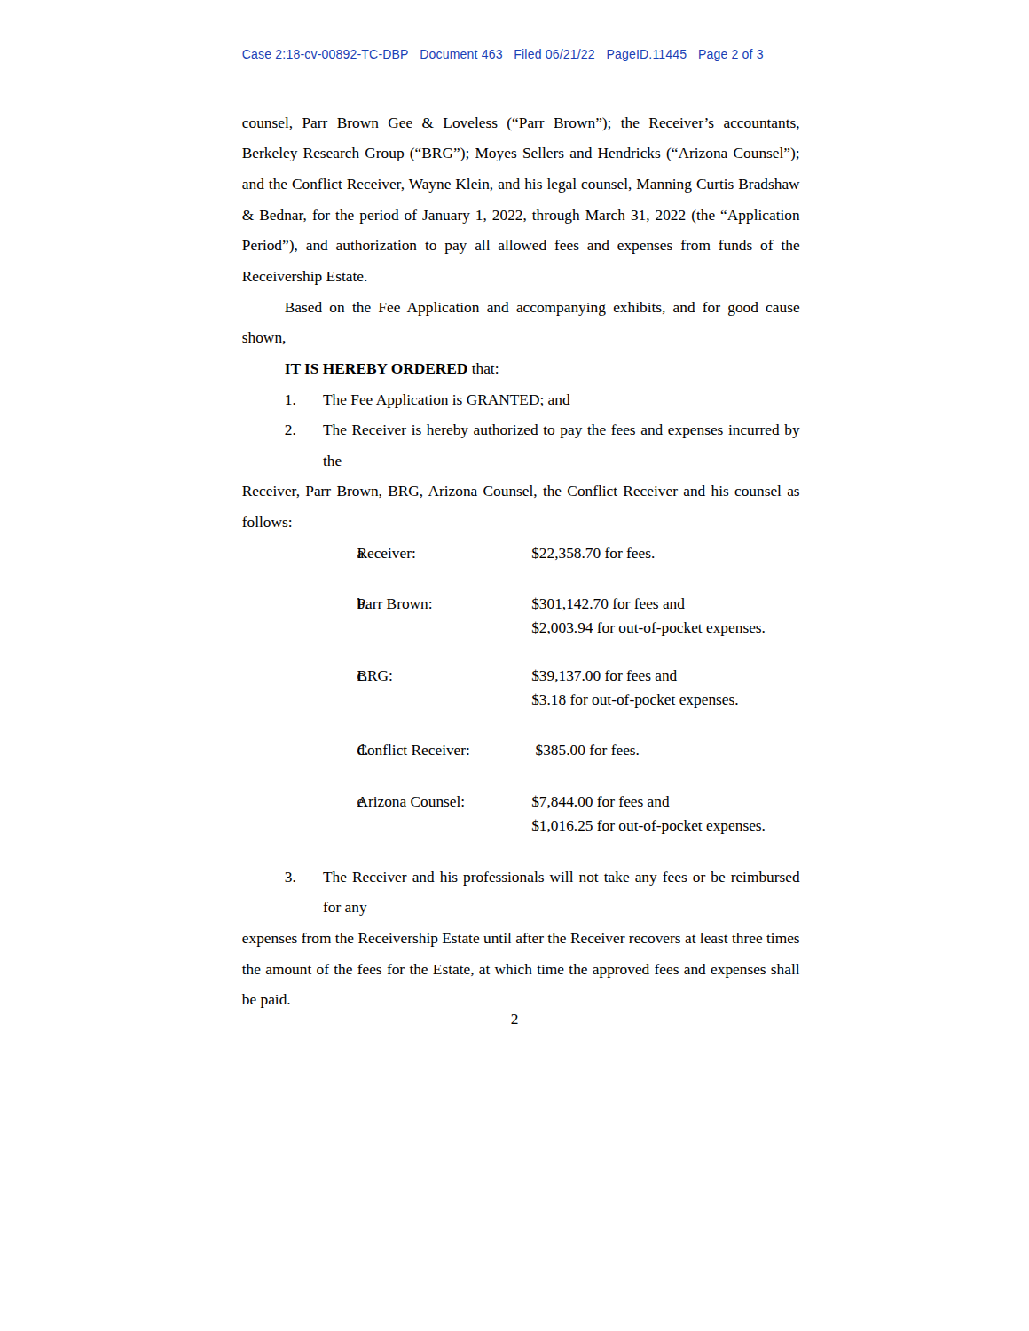Case 2:18-cv-00892-TC-DBP Document 463 Filed 06/21/22 PageID.11445 Page 2 of 3
counsel, Parr Brown Gee & Loveless (“Parr Brown”); the Receiver’s accountants, Berkeley Research Group (“BRG”); Moyes Sellers and Hendricks (“Arizona Counsel”); and the Conflict Receiver, Wayne Klein, and his legal counsel, Manning Curtis Bradshaw & Bednar, for the period of January 1, 2022, through March 31, 2022 (the “Application Period”), and authorization to pay all allowed fees and expenses from funds of the Receivership Estate.
Based on the Fee Application and accompanying exhibits, and for good cause shown,
IT IS HEREBY ORDERED that:
1. The Fee Application is GRANTED; and
2. The Receiver is hereby authorized to pay the fees and expenses incurred by the
Receiver, Parr Brown, BRG, Arizona Counsel, the Conflict Receiver and his counsel as follows:
a. Receiver: $22,358.70 for fees.
b. Parr Brown: $301,142.70 for fees and $2,003.94 for out-of-pocket expenses.
c. BRG: $39,137.00 for fees and $3.18 for out-of-pocket expenses.
d. Conflict Receiver: $385.00 for fees.
e. Arizona Counsel: $7,844.00 for fees and $1,016.25 for out-of-pocket expenses.
3. The Receiver and his professionals will not take any fees or be reimbursed for any
expenses from the Receivership Estate until after the Receiver recovers at least three times the amount of the fees for the Estate, at which time the approved fees and expenses shall be paid.
2